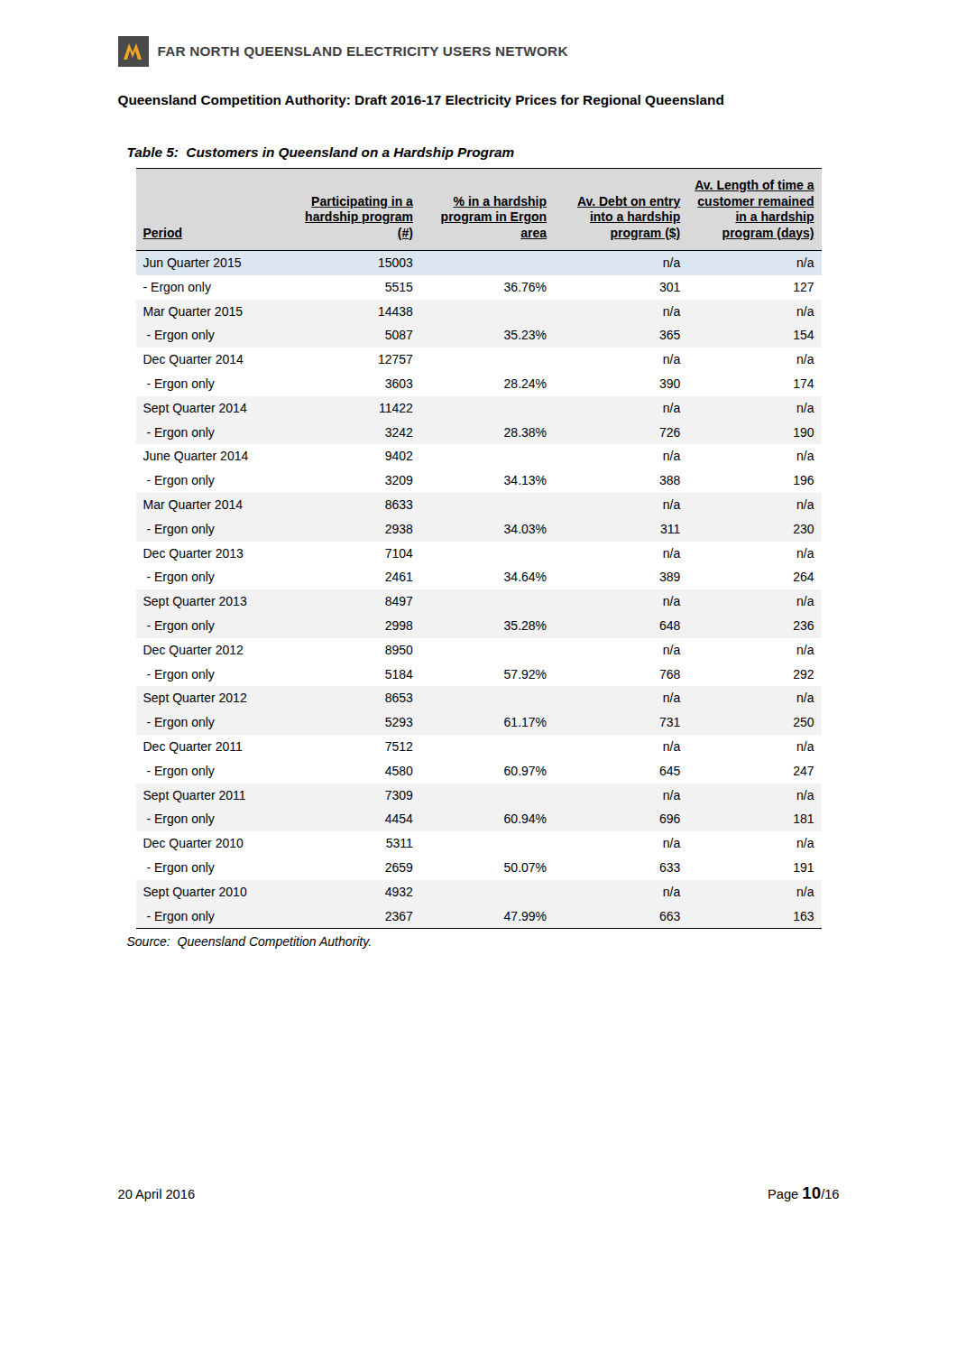FAR NORTH QUEENSLAND ELECTRICITY USERS NETWORK
Queensland Competition Authority: Draft 2016-17 Electricity Prices for Regional Queensland
Table 5: Customers in Queensland on a Hardship Program
| Period | Participating in a hardship program (#) | % in a hardship program in Ergon area | Av. Debt on entry into a hardship program ($) | Av. Length of time a customer remained in a hardship program (days) |
| --- | --- | --- | --- | --- |
| Jun Quarter 2015 | 15003 | | n/a | n/a |
| - Ergon only | 5515 | 36.76% | 301 | 127 |
| Mar Quarter 2015 | 14438 | | n/a | n/a |
| - Ergon only | 5087 | 35.23% | 365 | 154 |
| Dec Quarter 2014 | 12757 | | n/a | n/a |
| - Ergon only | 3603 | 28.24% | 390 | 174 |
| Sept Quarter 2014 | 11422 | | n/a | n/a |
| - Ergon only | 3242 | 28.38% | 726 | 190 |
| June Quarter 2014 | 9402 | | n/a | n/a |
| - Ergon only | 3209 | 34.13% | 388 | 196 |
| Mar Quarter 2014 | 8633 | | n/a | n/a |
| - Ergon only | 2938 | 34.03% | 311 | 230 |
| Dec Quarter 2013 | 7104 | | n/a | n/a |
| - Ergon only | 2461 | 34.64% | 389 | 264 |
| Sept Quarter 2013 | 8497 | | n/a | n/a |
| - Ergon only | 2998 | 35.28% | 648 | 236 |
| Dec Quarter 2012 | 8950 | | n/a | n/a |
| - Ergon only | 5184 | 57.92% | 768 | 292 |
| Sept Quarter 2012 | 8653 | | n/a | n/a |
| - Ergon only | 5293 | 61.17% | 731 | 250 |
| Dec Quarter 2011 | 7512 | | n/a | n/a |
| - Ergon only | 4580 | 60.97% | 645 | 247 |
| Sept Quarter 2011 | 7309 | | n/a | n/a |
| - Ergon only | 4454 | 60.94% | 696 | 181 |
| Dec Quarter 2010 | 5311 | | n/a | n/a |
| - Ergon only | 2659 | 50.07% | 633 | 191 |
| Sept Quarter 2010 | 4932 | | n/a | n/a |
| - Ergon only | 2367 | 47.99% | 663 | 163 |
Source: Queensland Competition Authority.
20 April 2016
Page 10/16